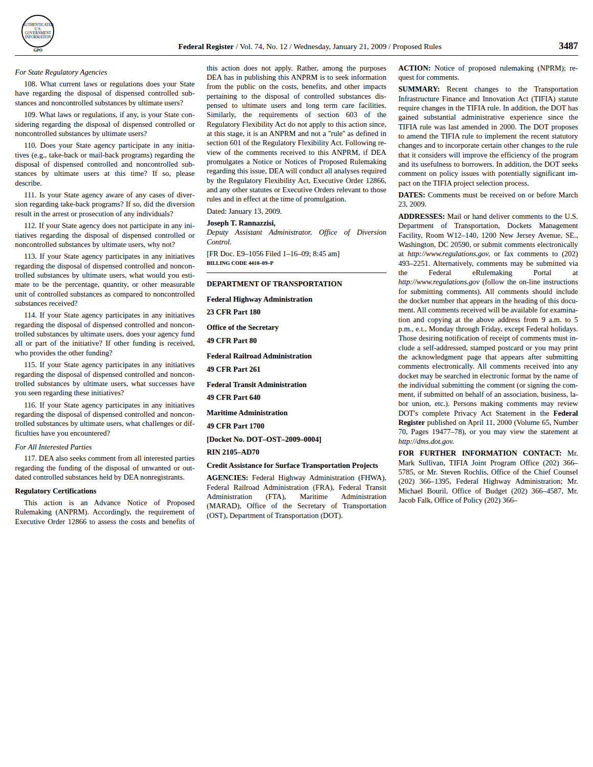AUTHENTICATED
U.S. GOVERNMENT
INFORMATION
GPO
Federal Register / Vol. 74, No. 12 / Wednesday, January 21, 2009 / Proposed Rules
3487
For State Regulatory Agencies
108. What current laws or regulations does your State have regarding the disposal of dispensed controlled substances and noncontrolled substances by ultimate users?
109. What laws or regulations, if any, is your State considering regarding the disposal of dispensed controlled or noncontrolled substances by ultimate users?
110. Does your State agency participate in any initiatives (e.g., take-back or mail-back programs) regarding the disposal of dispensed controlled and noncontrolled substances by ultimate users at this time? If so, please describe.
111. Is your State agency aware of any cases of diversion regarding take-back programs? If so, did the diversion result in the arrest or prosecution of any individuals?
112. If your State agency does not participate in any initiatives regarding the disposal of dispensed controlled or noncontrolled substances by ultimate users, why not?
113. If your State agency participates in any initiatives regarding the disposal of dispensed controlled and noncontrolled substances by ultimate users, what would you estimate to be the percentage, quantity, or other measurable unit of controlled substances as compared to noncontrolled substances received?
114. If your State agency participates in any initiatives regarding the disposal of dispensed controlled and noncontrolled substances by ultimate users, does your agency fund all or part of the initiative? If other funding is received, who provides the other funding?
115. If your State agency participates in any initiatives regarding the disposal of dispensed controlled and noncontrolled substances by ultimate users, what successes have you seen regarding these initiatives?
116. If your State agency participates in any initiatives regarding the disposal of dispensed controlled and noncontrolled substances by ultimate users, what challenges or difficulties have you encountered?
For All Interested Parties
117. DEA also seeks comment from all interested parties regarding the funding of the disposal of unwanted or outdated controlled substances held by DEA nonregistrants.
Regulatory Certifications
This action is an Advance Notice of Proposed Rulemaking (ANPRM). Accordingly, the requirement of Executive Order 12866 to assess the costs and benefits of this action does not apply. Rather, among the purposes DEA has in publishing this ANPRM is to seek information from the public on the costs, benefits, and other impacts pertaining to the disposal of controlled substances dispensed to ultimate users and long term care facilities. Similarly, the requirements of section 603 of the Regulatory Flexibility Act do not apply to this action since, at this stage, it is an ANPRM and not a ''rule'' as defined in section 601 of the Regulatory Flexibility Act. Following review of the comments received to this ANPRM, if DEA promulgates a Notice or Notices of Proposed Rulemaking regarding this issue, DEA will conduct all analyses required by the Regulatory Flexibility Act, Executive Order 12866, and any other statutes or Executive Orders relevant to those rules and in effect at the time of promulgation.
Dated: January 13, 2009.
Joseph T. Rannazzisi,
Deputy Assistant Administrator, Office of Diversion Control.
[FR Doc. E9–1056 Filed 1–16–09; 8:45 am]
BILLING CODE 4410–09–P
DEPARTMENT OF TRANSPORTATION
Federal Highway Administration
23 CFR Part 180
Office of the Secretary
49 CFR Part 80
Federal Railroad Administration
49 CFR Part 261
Federal Transit Administration
49 CFR Part 640
Maritime Administration
49 CFR Part 1700
[Docket No. DOT–OST–2009–0004]
RIN 2105–AD70
Credit Assistance for Surface Transportation Projects
AGENCIES: Federal Highway Administration (FHWA), Federal Railroad Administration (FRA), Federal Transit Administration (FTA), Maritime Administration (MARAD), Office of the Secretary of Transportation (OST), Department of Transportation (DOT).
ACTION: Notice of proposed rulemaking (NPRM); request for comments.
SUMMARY: Recent changes to the Transportation Infrastructure Finance and Innovation Act (TIFIA) statute require changes in the TIFIA rule. In addition, the DOT has gained substantial administrative experience since the TIFIA rule was last amended in 2000. The DOT proposes to amend the TIFIA rule to implement the recent statutory changes and to incorporate certain other changes to the rule that it considers will improve the efficiency of the program and its usefulness to borrowers. In addition, the DOT seeks comment on policy issues with potentially significant impact on the TIFIA project selection process.
DATES: Comments must be received on or before March 23, 2009.
ADDRESSES: Mail or hand deliver comments to the U.S. Department of Transportation, Dockets Management Facility, Room W12–140, 1200 New Jersey Avenue, SE., Washington, DC 20590, or submit comments electronically at http://www.regulations.gov, or fax comments to (202) 493–2251. Alternatively, comments may be submitted via the Federal eRulemaking Portal at http://www.regulations.gov (follow the on-line instructions for submitting comments). All comments should include the docket number that appears in the heading of this document. All comments received will be available for examination and copying at the above address from 9 a.m. to 5 p.m., e.t., Monday through Friday, except Federal holidays. Those desiring notification of receipt of comments must include a self-addressed, stamped postcard or you may print the acknowledgment page that appears after submitting comments electronically. All comments received into any docket may be searched in electronic format by the name of the individual submitting the comment (or signing the comment, if submitted on behalf of an association, business, labor union, etc.). Persons making comments may review DOT's complete Privacy Act Statement in the Federal Register published on April 11, 2000 (Volume 65, Number 70, Pages 19477–78), or you may view the statement at http://dms.dot.gov.
FOR FURTHER INFORMATION CONTACT: Mr. Mark Sullivan, TIFIA Joint Program Office (202) 366–5785, or Mr. Steven Rochlis, Office of the Chief Counsel (202) 366–1395, Federal Highway Administration; Mr. Michael Bouril, Office of Budget (202) 366–4587, Mr. Jacob Falk, Office of Policy (202) 366–